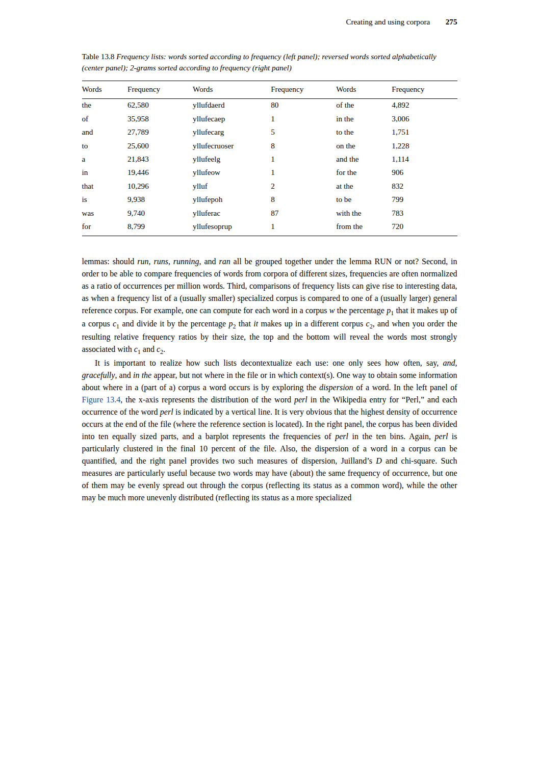Creating and using corpora 275
Table 13.8 Frequency lists: words sorted according to frequency (left panel); reversed words sorted alphabetically (center panel); 2-grams sorted according to frequency (right panel)
| Words | Frequency | Words | Frequency | Words | Frequency |
| --- | --- | --- | --- | --- | --- |
| the | 62,580 | yllufdaerd | 80 | of the | 4,892 |
| of | 35,958 | yllufecaep | 1 | in the | 3,006 |
| and | 27,789 | yllufecarg | 5 | to the | 1,751 |
| to | 25,600 | yllufecruoser | 8 | on the | 1,228 |
| a | 21,843 | yllufeelg | 1 | and the | 1,114 |
| in | 19,446 | yllufeow | 1 | for the | 906 |
| that | 10,296 | ylluf | 2 | at the | 832 |
| is | 9,938 | yllufepoh | 8 | to be | 799 |
| was | 9,740 | ylluferac | 87 | with the | 783 |
| for | 8,799 | yllufesoprup | 1 | from the | 720 |
lemmas: should run, runs, running, and ran all be grouped together under the lemma RUN or not? Second, in order to be able to compare frequencies of words from corpora of different sizes, frequencies are often normalized as a ratio of occurrences per million words. Third, comparisons of frequency lists can give rise to interesting data, as when a frequency list of a (usually smaller) specialized corpus is compared to one of a (usually larger) general reference corpus. For example, one can compute for each word in a corpus w the percentage p1 that it makes up of a corpus c1 and divide it by the percentage p2 that it makes up in a different corpus c2, and when you order the resulting relative frequency ratios by their size, the top and the bottom will reveal the words most strongly associated with c1 and c2.
It is important to realize how such lists decontextualize each use: one only sees how often, say, and, gracefully, and in the appear, but not where in the file or in which context(s). One way to obtain some information about where in a (part of a) corpus a word occurs is by exploring the dispersion of a word. In the left panel of Figure 13.4, the x-axis represents the distribution of the word perl in the Wikipedia entry for “Perl,” and each occurrence of the word perl is indicated by a vertical line. It is very obvious that the highest density of occurrence occurs at the end of the file (where the reference section is located). In the right panel, the corpus has been divided into ten equally sized parts, and a barplot represents the frequencies of perl in the ten bins. Again, perl is particularly clustered in the final 10 percent of the file. Also, the dispersion of a word in a corpus can be quantified, and the right panel provides two such measures of dispersion, Juilland’s D and chi-square. Such measures are particularly useful because two words may have (about) the same frequency of occurrence, but one of them may be evenly spread out through the corpus (reflecting its status as a common word), while the other may be much more unevenly distributed (reflecting its status as a more specialized